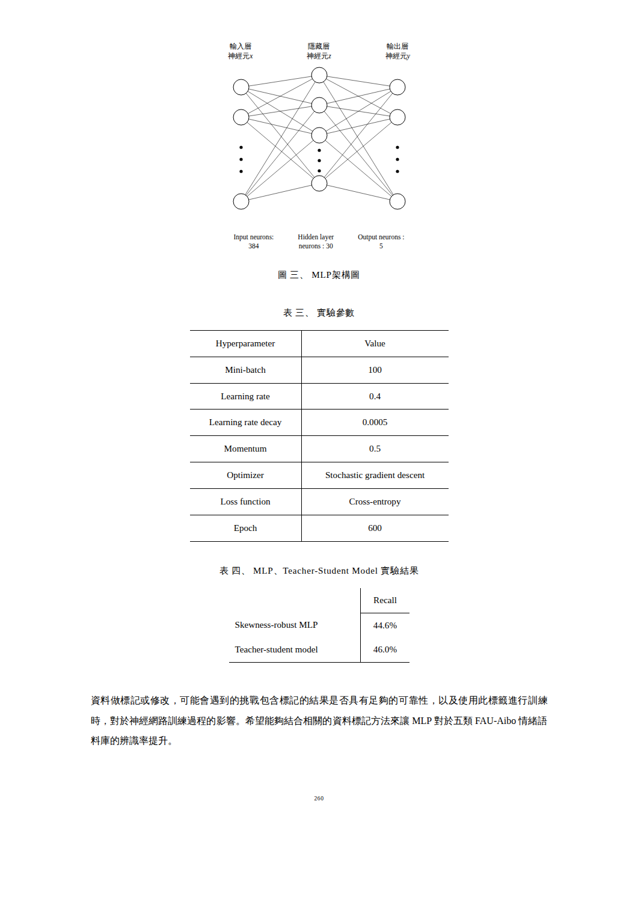輸入層
神經元x 隱藏層
神經元z 輸出層
神經元y
Input neurons:
384
Hidden layer
neurons : 30
Output neurons :
5
圖 三、 MLP架構圖
表 三、 實驗參數
| Hyperparameter | Value |
| --- | --- |
| Mini-batch | 100 |
| Learning rate | 0.4 |
| Learning rate decay | 0.0005 |
| Momentum | 0.5 |
| Optimizer | Stochastic gradient descent |
| Loss function | Cross-entropy |
| Epoch | 600 |
表 四、 MLP、Teacher-Student Model 實驗結果
| | Recall |
| --- | --- |
| Skewness-robust MLP | 44.6% |
| Teacher-student model | 46.0% |
資料做標記或修改，可能會遇到的挑戰包含標記的結果是否具有足夠的可靠性，以及使用此標籤進行訓練時，對於神經網路訓練過程的影響。希望能夠結合相關的資料標記方法來讓 MLP 對於五類 FAU-Aibo 情緒語料庫的辨識率提升。
260